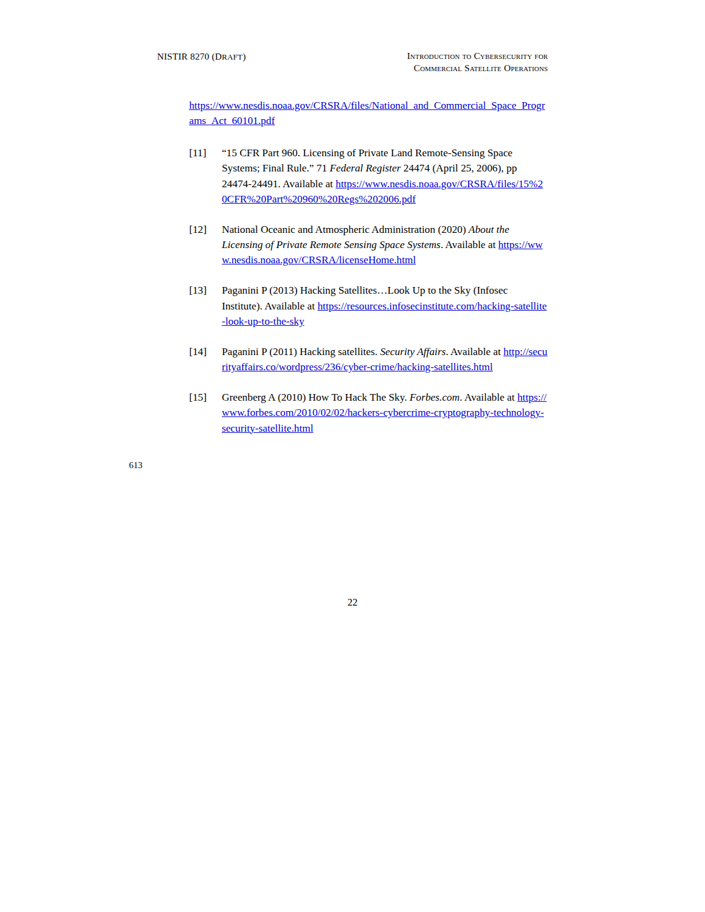NISTIR 8270 (DRAFT)
Introduction to Cybersecurity for
Commercial Satellite Operations
https://www.nesdis.noaa.gov/CRSRA/files/National_and_Commercial_Space_Programs_Act_60101.pdf
[11] “15 CFR Part 960. Licensing of Private Land Remote-Sensing Space Systems; Final Rule.” 71 Federal Register 24474 (April 25, 2006), pp 24474-24491. Available at https://www.nesdis.noaa.gov/CRSRA/files/15%20CFR%20Part%20960%20Regs%202006.pdf
[12] National Oceanic and Atmospheric Administration (2020) About the Licensing of Private Remote Sensing Space Systems. Available at https://www.nesdis.noaa.gov/CRSRA/licenseHome.html
[13] Paganini P (2013) Hacking Satellites…Look Up to the Sky (Infosec Institute). Available at https://resources.infosecinstitute.com/hacking-satellite-look-up-to-the-sky
[14] Paganini P (2011) Hacking satellites. Security Affairs. Available at http://securityaffairs.co/wordpress/236/cyber-crime/hacking-satellites.html
[15] Greenberg A (2010) How To Hack The Sky. Forbes.com. Available at https://www.forbes.com/2010/02/02/hackers-cybercrime-cryptography-technology-security-satellite.html
613
22